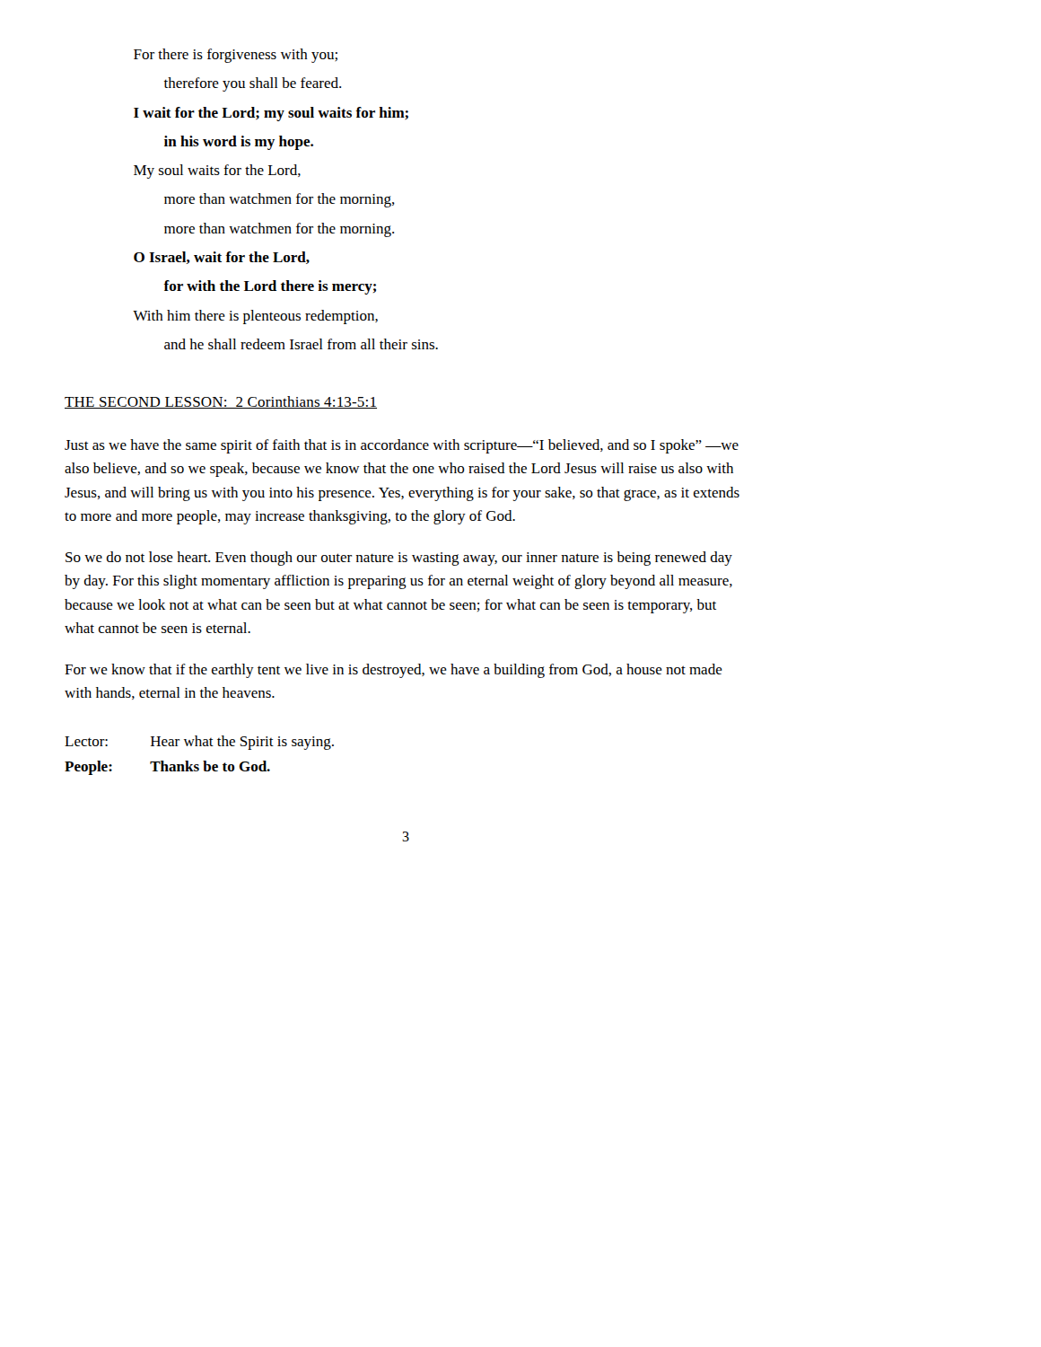For there is forgiveness with you;
therefore you shall be feared.
I wait for the Lord; my soul waits for him;
in his word is my hope.
My soul waits for the Lord,
more than watchmen for the morning,
more than watchmen for the morning.
O Israel, wait for the Lord,
for with the Lord there is mercy;
With him there is plenteous redemption,
and he shall redeem Israel from all their sins.
THE SECOND LESSON: 2 Corinthians 4:13-5:1
Just as we have the same spirit of faith that is in accordance with scripture—“I believed, and so I spoke” —we also believe, and so we speak, because we know that the one who raised the Lord Jesus will raise us also with Jesus, and will bring us with you into his presence. Yes, everything is for your sake, so that grace, as it extends to more and more people, may increase thanksgiving, to the glory of God.
So we do not lose heart. Even though our outer nature is wasting away, our inner nature is being renewed day by day. For this slight momentary affliction is preparing us for an eternal weight of glory beyond all measure, because we look not at what can be seen but at what cannot be seen; for what can be seen is temporary, but what cannot be seen is eternal.
For we know that if the earthly tent we live in is destroyed, we have a building from God, a house not made with hands, eternal in the heavens.
| Lector: | Hear what the Spirit is saying. |
| People: | Thanks be to God. |
3